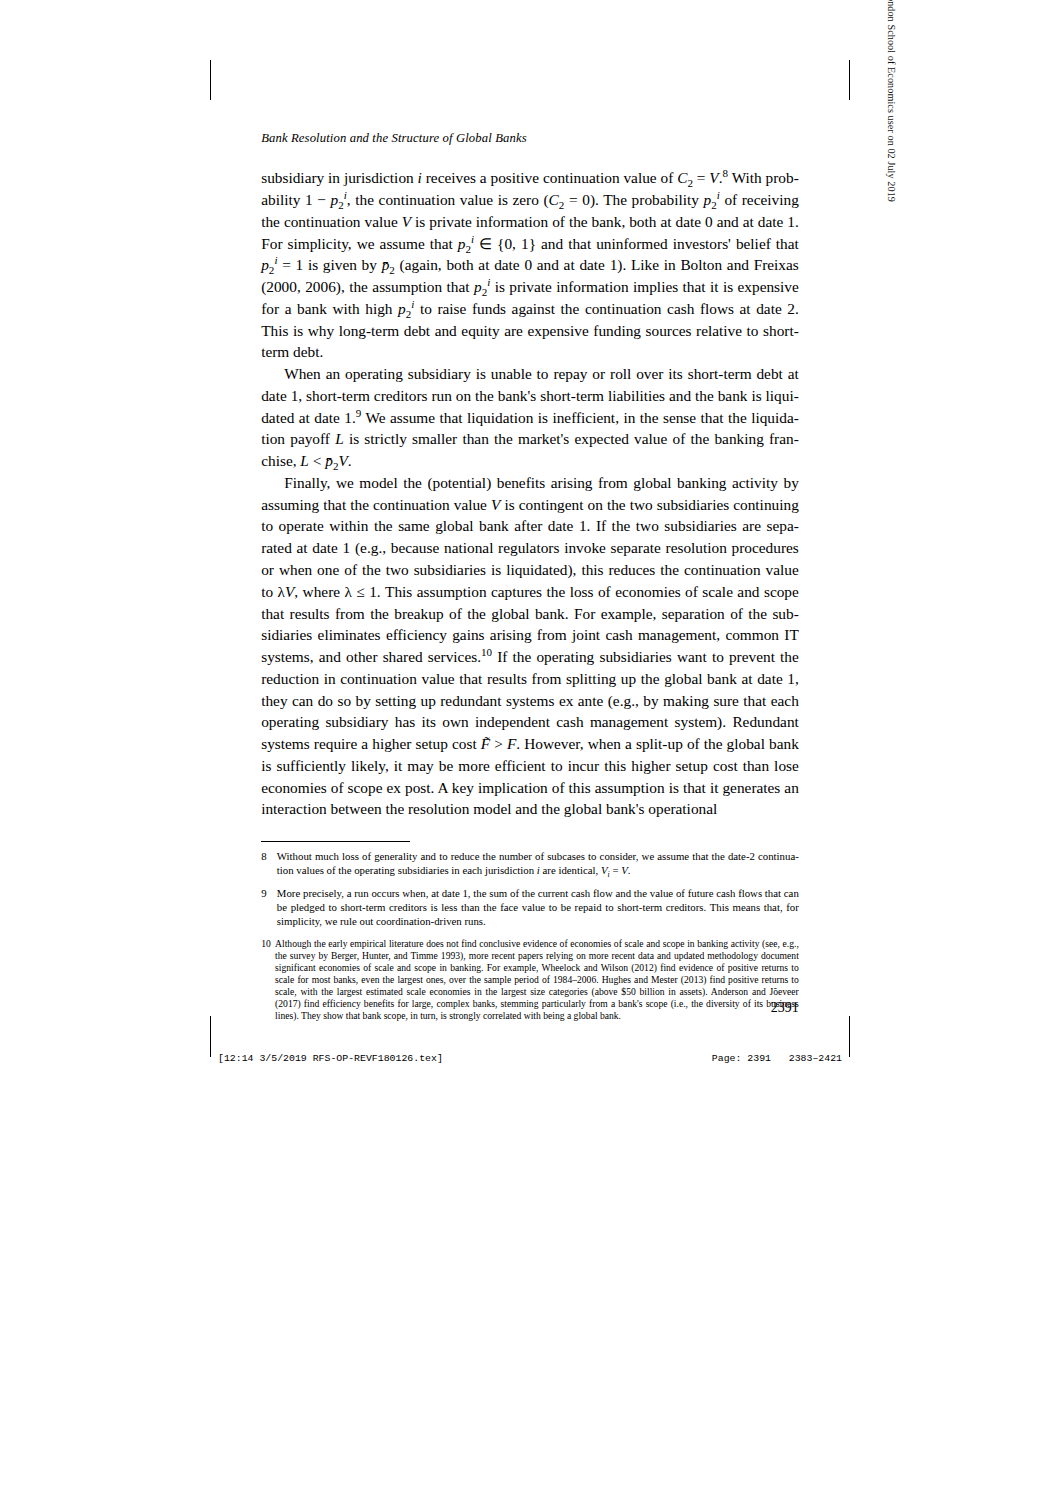Downloaded from https://academic.oup.com/rfs/article-abstract/32/6/2384/5215153 by London School of Economics user on 02 July 2019
Bank Resolution and the Structure of Global Banks
subsidiary in jurisdiction i receives a positive continuation value of C2 = V.8 With probability 1 − p2i, the continuation value is zero (C2 = 0). The probability p2i of receiving the continuation value V is private information of the bank, both at date 0 and at date 1. For simplicity, we assume that p2i ∈ {0, 1} and that uninformed investors' belief that p2i = 1 is given by p̄2 (again, both at date 0 and at date 1). Like in Bolton and Freixas (2000, 2006), the assumption that p2i is private information implies that it is expensive for a bank with high p2i to raise funds against the continuation cash flows at date 2. This is why long-term debt and equity are expensive funding sources relative to short-term debt.
When an operating subsidiary is unable to repay or roll over its short-term debt at date 1, short-term creditors run on the bank's short-term liabilities and the bank is liquidated at date 1.9 We assume that liquidation is inefficient, in the sense that the liquidation payoff L is strictly smaller than the market's expected value of the banking franchise, L < p̄2V.
Finally, we model the (potential) benefits arising from global banking activity by assuming that the continuation value V is contingent on the two subsidiaries continuing to operate within the same global bank after date 1. If the two subsidiaries are separated at date 1 (e.g., because national regulators invoke separate resolution procedures or when one of the two subsidiaries is liquidated), this reduces the continuation value to λV, where λ ≤ 1. This assumption captures the loss of economies of scale and scope that results from the breakup of the global bank. For example, separation of the subsidiaries eliminates efficiency gains arising from joint cash management, common IT systems, and other shared services.10 If the operating subsidiaries want to prevent the reduction in continuation value that results from splitting up the global bank at date 1, they can do so by setting up redundant systems ex ante (e.g., by making sure that each operating subsidiary has its own independent cash management system). Redundant systems require a higher setup cost F̃ > F. However, when a split-up of the global bank is sufficiently likely, it may be more efficient to incur this higher setup cost than lose economies of scope ex post. A key implication of this assumption is that it generates an interaction between the resolution model and the global bank's operational
8 Without much loss of generality and to reduce the number of subcases to consider, we assume that the date-2 continuation values of the operating subsidiaries in each jurisdiction i are identical, Vi = V.
9 More precisely, a run occurs when, at date 1, the sum of the current cash flow and the value of future cash flows that can be pledged to short-term creditors is less than the face value to be repaid to short-term creditors. This means that, for simplicity, we rule out coordination-driven runs.
10 Although the early empirical literature does not find conclusive evidence of economies of scale and scope in banking activity (see, e.g., the survey by Berger, Hunter, and Timme 1993), more recent papers relying on more recent data and updated methodology document significant economies of scale and scope in banking. For example, Wheelock and Wilson (2012) find evidence of positive returns to scale for most banks, even the largest ones, over the sample period of 1984–2006. Hughes and Mester (2013) find positive returns to scale, with the largest estimated scale economies in the largest size categories (above $50 billion in assets). Anderson and Jõeveer (2017) find efficiency benefits for large, complex banks, stemming particularly from a bank's scope (i.e., the diversity of its business lines). They show that bank scope, in turn, is strongly correlated with being a global bank.
2391
[12:14 3/5/2019 RFS-OP-REVF180126.tex] Page: 2391 2383–2421